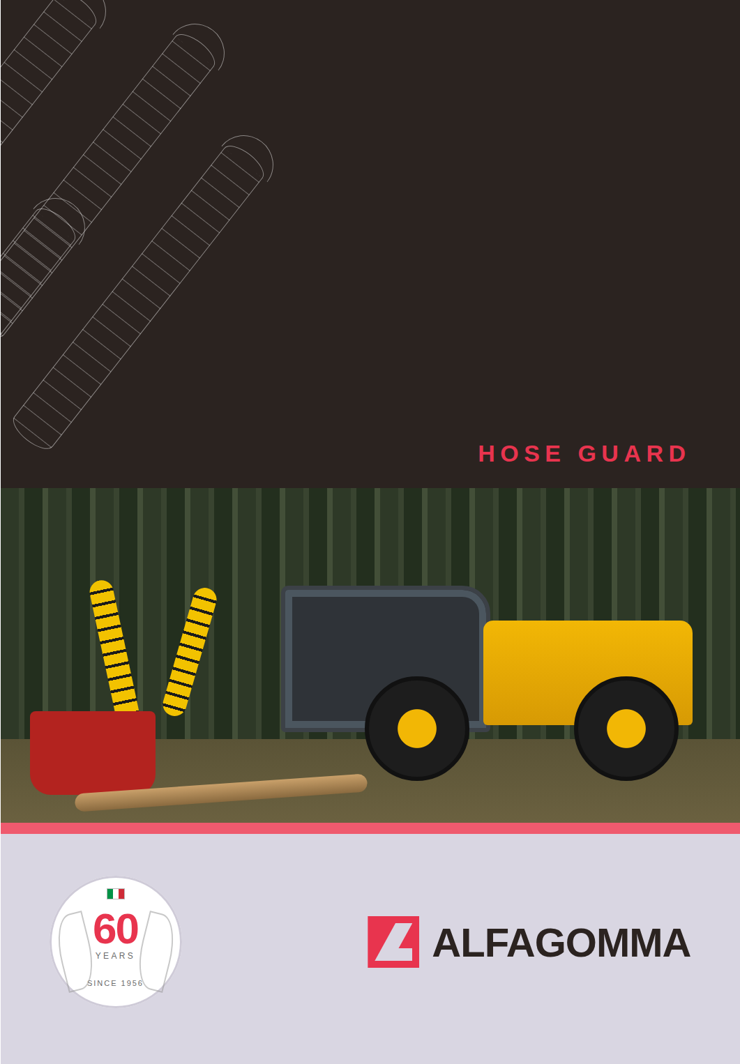Hose Guard
60 YEARS SINCE 1956
Alfagomma